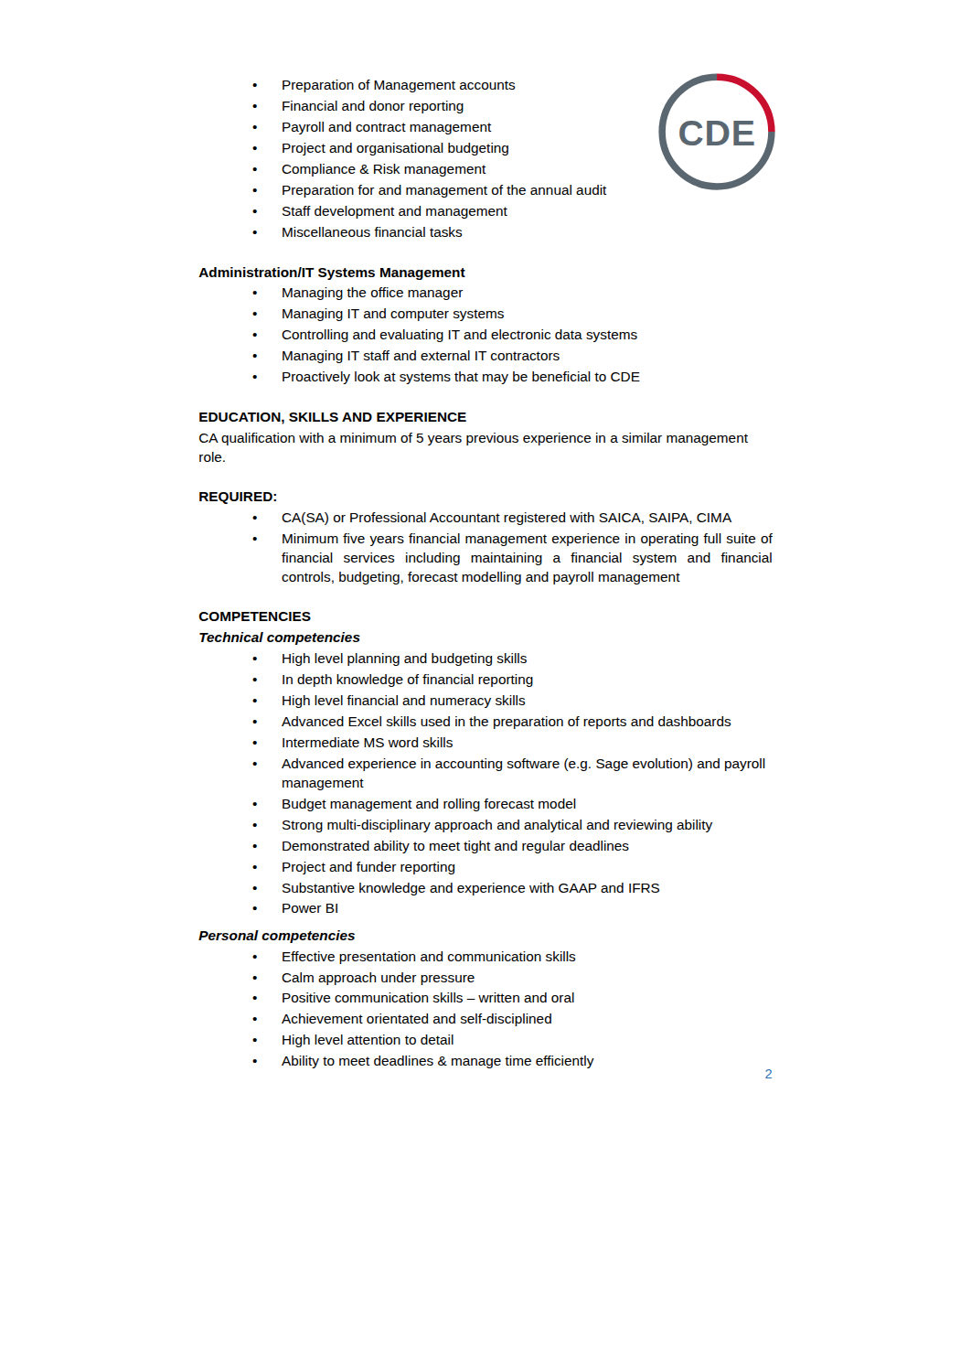CDE
Preparation of Management accounts
Financial and donor reporting
Payroll and contract management
Project and organisational budgeting
Compliance & Risk management
Preparation for and management of the annual audit
Staff development and management
Miscellaneous financial tasks
Administration/IT Systems Management
Managing the office manager
Managing IT and computer systems
Controlling and evaluating IT and electronic data systems
Managing IT staff and external IT contractors
Proactively look at systems that may be beneficial to CDE
EDUCATION, SKILLS AND EXPERIENCE
CA qualification with a minimum of 5 years previous experience in a similar management role.
REQUIRED:
CA(SA) or Professional Accountant registered with SAICA, SAIPA, CIMA
Minimum five years financial management experience in operating full suite of financial services including maintaining a financial system and financial controls, budgeting, forecast modelling and payroll management
COMPETENCIES
Technical competencies
High level planning and budgeting skills
In depth knowledge of financial reporting
High level financial and numeracy skills
Advanced Excel skills used in the preparation of reports and dashboards
Intermediate MS word skills
Advanced experience in accounting software (e.g. Sage evolution) and payroll management
Budget management and rolling forecast model
Strong multi-disciplinary approach and analytical and reviewing ability
Demonstrated ability to meet tight and regular deadlines
Project and funder reporting
Substantive knowledge and experience with GAAP and IFRS
Power BI
Personal competencies
Effective presentation and communication skills
Calm approach under pressure
Positive communication skills – written and oral
Achievement orientated and self-disciplined
High level attention to detail
Ability to meet deadlines & manage time efficiently
2